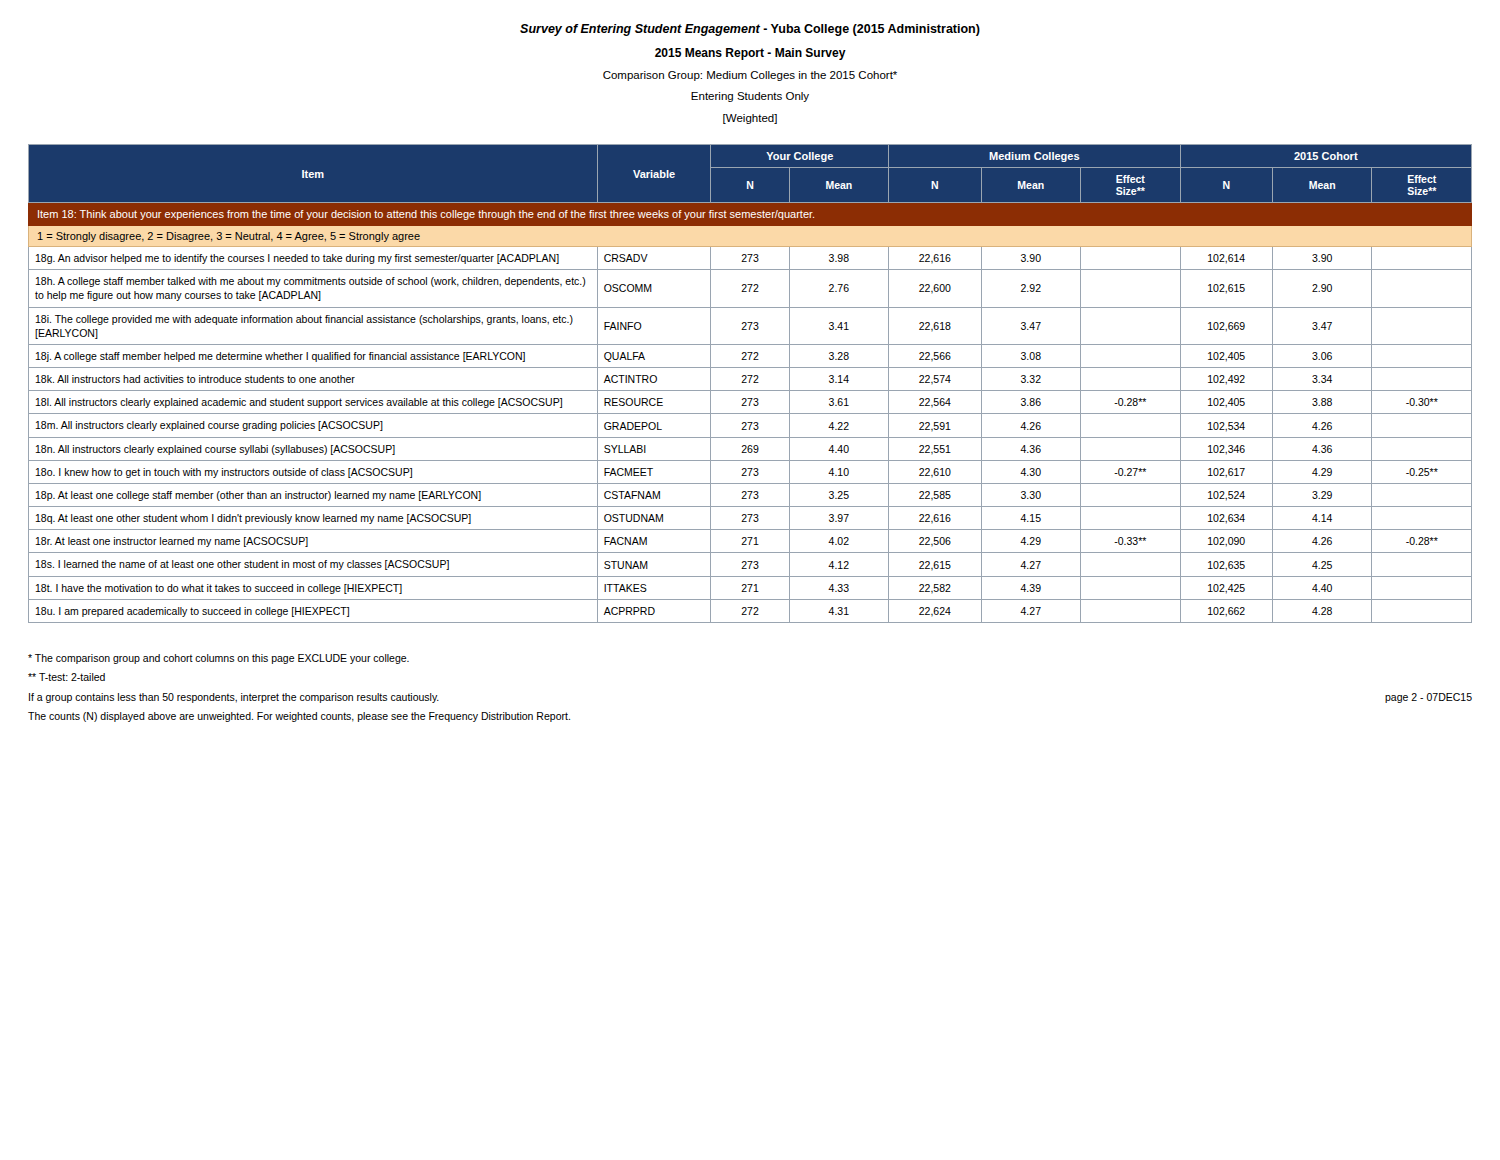Survey of Entering Student Engagement - Yuba College (2015 Administration)
2015 Means Report - Main Survey
Comparison Group: Medium Colleges in the 2015 Cohort*
Entering Students Only
[Weighted]
| Item | Variable | Your College | Medium Colleges | 2015 Cohort |
| --- | --- | --- | --- | --- |
| N | Mean | N | Mean | Effect Size** | N | Mean | Effect Size** |
| Item 18: Think about your experiences from the time of your decision to attend this college through the end of the first three weeks of your first semester/quarter. |
| 1 = Strongly disagree, 2 = Disagree, 3 = Neutral, 4 = Agree, 5 = Strongly agree |
| 18g. An advisor helped me to identify the courses I needed to take during my first semester/quarter [ACADPLAN] | CRSADV | 273 | 3.98 | 22,616 | 3.90 | | 102,614 | 3.90 | |
| 18h. A college staff member talked with me about my commitments outside of school (work, children, dependents, etc.) to help me figure out how many courses to take [ACADPLAN] | OSCOMM | 272 | 2.76 | 22,600 | 2.92 | | 102,615 | 2.90 | |
| 18i. The college provided me with adequate information about financial assistance (scholarships, grants, loans, etc.) [EARLYCON] | FAINFO | 273 | 3.41 | 22,618 | 3.47 | | 102,669 | 3.47 | |
| 18j. A college staff member helped me determine whether I qualified for financial assistance [EARLYCON] | QUALFA | 272 | 3.28 | 22,566 | 3.08 | | 102,405 | 3.06 | |
| 18k. All instructors had activities to introduce students to one another | ACTINTRO | 272 | 3.14 | 22,574 | 3.32 | | 102,492 | 3.34 | |
| 18l. All instructors clearly explained academic and student support services available at this college [ACSOCSUP] | RESOURCE | 273 | 3.61 | 22,564 | 3.86 | -0.28** | 102,405 | 3.88 | -0.30** |
| 18m. All instructors clearly explained course grading policies [ACSOCSUP] | GRADEPOL | 273 | 4.22 | 22,591 | 4.26 | | 102,534 | 4.26 | |
| 18n. All instructors clearly explained course syllabi (syllabuses) [ACSOCSUP] | SYLLABI | 269 | 4.40 | 22,551 | 4.36 | | 102,346 | 4.36 | |
| 18o. I knew how to get in touch with my instructors outside of class [ACSOCSUP] | FACMEET | 273 | 4.10 | 22,610 | 4.30 | -0.27** | 102,617 | 4.29 | -0.25** |
| 18p. At least one college staff member (other than an instructor) learned my name [EARLYCON] | CSTAFNAM | 273 | 3.25 | 22,585 | 3.30 | | 102,524 | 3.29 | |
| 18q. At least one other student whom I didn't previously know learned my name [ACSOCSUP] | OSTUDNAM | 273 | 3.97 | 22,616 | 4.15 | | 102,634 | 4.14 | |
| 18r. At least one instructor learned my name [ACSOCSUP] | FACNAM | 271 | 4.02 | 22,506 | 4.29 | -0.33** | 102,090 | 4.26 | -0.28** |
| 18s. I learned the name of at least one other student in most of my classes [ACSOCSUP] | STUNAM | 273 | 4.12 | 22,615 | 4.27 | | 102,635 | 4.25 | |
| 18t. I have the motivation to do what it takes to succeed in college [HIEXPECT] | ITTAKES | 271 | 4.33 | 22,582 | 4.39 | | 102,425 | 4.40 | |
| 18u. I am prepared academically to succeed in college [HIEXPECT] | ACPRPRD | 272 | 4.31 | 22,624 | 4.27 | | 102,662 | 4.28 | |
* The comparison group and cohort columns on this page EXCLUDE your college.
** T-test: 2-tailed
If a group contains less than 50 respondents, interpret the comparison results cautiously. page 2 - 07DEC15
The counts (N) displayed above are unweighted. For weighted counts, please see the Frequency Distribution Report.